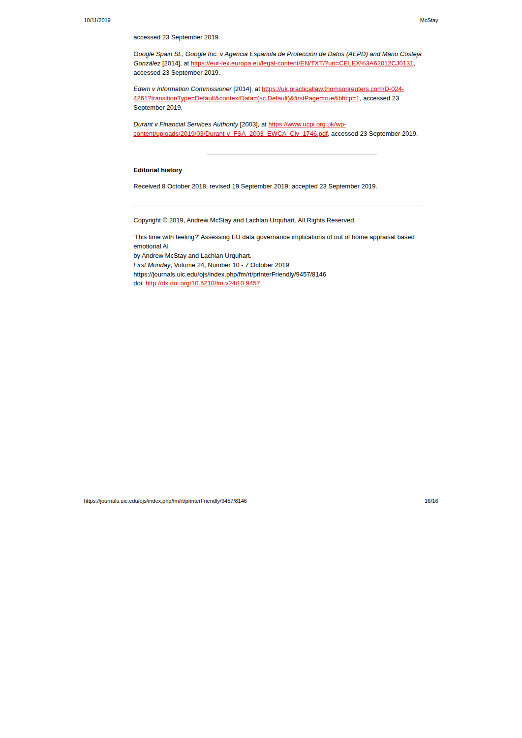10/11/2019 McStay
accessed 23 September 2019.
Google Spain SL, Google Inc. v Agencia Española de Protección de Datos (AEPD) and Mario Costeja González [2014], at https://eur-lex.europa.eu/legal-content/EN/TXT/?uri=CELEX%3A62012CJ0131, accessed 23 September 2019.
Edem v Information Commissioner [2014], at https://uk.practicallaw.thomsonreuters.com/D-024-4261?transitionType=Default&contextData=(sc.Default)&firstPage=true&bhcp=1, accessed 23 September 2019.
Durant v Financial Services Authority [2003], at https://www.ucpi.org.uk/wp-content/uploads/2019/03/Durant-v_FSA_2003_EWCA_Civ_1746.pdf, accessed 23 September 2019.
Editorial history
Received 8 October 2018; revised 19 September 2019; accepted 23 September 2019.
Copyright © 2019, Andrew McStay and Lachlan Urquhart. All Rights Reserved.
'This time with feeling?' Assessing EU data governance implications of out of home appraisal based emotional AI
by Andrew McStay and Lachlan Urquhart.
First Monday, Volume 24, Number 10 - 7 October 2019
https://journals.uic.edu/ojs/index.php/fm/rt/printerFriendly/9457/8146
doi: http://dx.doi.org/10.5210/fm.v24i10.9457
https://journals.uic.edu/ojs/index.php/fm/rt/printerFriendly/9457/8146 16/16